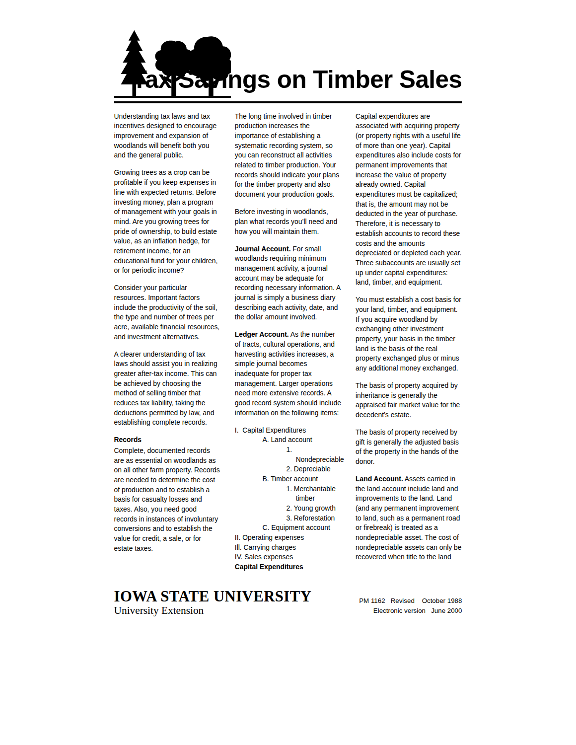Tax Savings on Timber Sales
Understanding tax laws and tax incentives designed to encourage improvement and expansion of woodlands will benefit both you and the general public.
Growing trees as a crop can be profitable if you keep expenses in line with expected returns. Before investing money, plan a program of management with your goals in mind. Are you growing trees for pride of ownership, to build estate value, as an inflation hedge, for retirement income, for an educational fund for your children, or for periodic income?
Consider your particular resources. Important factors include the productivity of the soil, the type and number of trees per acre, available financial resources, and investment alternatives.
A clearer understanding of tax laws should assist you in realizing greater after-tax income. This can be achieved by choosing the method of selling timber that reduces tax liability, taking the deductions permitted by law, and establishing complete records.
Records
Complete, documented records are as essential on woodlands as on all other farm property. Records are needed to determine the cost of production and to establish a basis for casualty losses and taxes. Also, you need good records in instances of involuntary conversions and to establish the value for credit, a sale, or for estate taxes.
The long time involved in timber production increases the importance of establishing a systematic recording system, so you can reconstruct all activities related to timber production. Your records should indicate your plans for the timber property and also document your production goals.
Before investing in woodlands, plan what records you’ll need and how you will maintain them.
Journal Account. For small woodlands requiring minimum management activity, a journal account may be adequate for recording necessary information. A journal is simply a business diary describing each activity, date, and the dollar amount involved.
Ledger Account. As the number of tracts, cultural operations, and harvesting activities increases, a simple journal becomes inadequate for proper tax management. Larger operations need more extensive records. A good record system should include information on the following items:
I. Capital Expenditures
A. Land account
1. Nondepreciable
2. Depreciable
B. Timber account
1. Merchantable timber
2. Young growth
3. Reforestation
C. Equipment account
II. Operating expenses
Ill. Carrying charges
IV. Sales expenses
Capital Expenditures
Capital expenditures are associated with acquiring property (or property rights with a useful life of more than one year). Capital expenditures also include costs for permanent improvements that increase the value of property already owned. Capital expenditures must be capitalized; that is, the amount may not be deducted in the year of purchase. Therefore, it is necessary to establish accounts to record these costs and the amounts depreciated or depleted each year. Three subaccounts are usually set up under capital expenditures: land, timber, and equipment.
You must establish a cost basis for your land, timber, and equipment. If you acquire woodland by exchanging other investment property, your basis in the timber land is the basis of the real property exchanged plus or minus any additional money exchanged.
The basis of property acquired by inheritance is generally the appraised fair market value for the decedent’s estate.
The basis of property received by gift is generally the adjusted basis of the property in the hands of the donor.
Land Account. Assets carried in the land account include land and improvements to the land. Land (and any permanent improvement to land, such as a permanent road or firebreak) is treated as a nondepreciable asset. The cost of nondepreciable assets can only be recovered when title to the land
IOWA STATE UNIVERSITY
University Extension
PM 1162 Revised October 1988
Electronic version June 2000